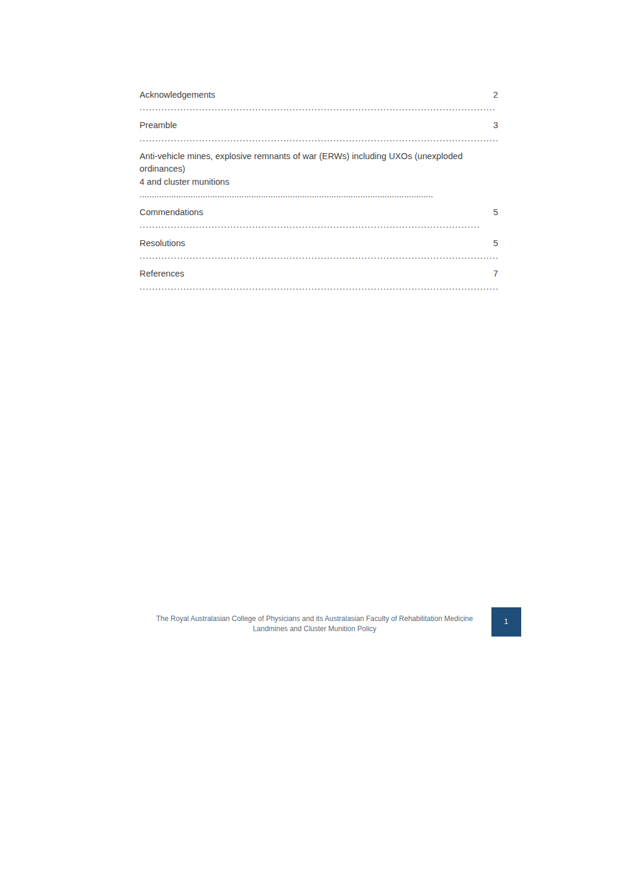2 Acknowledgements ..................................................................................................................
3 Preamble ..............................................................................................................................
Anti-vehicle mines, explosive remnants of war (ERWs) including UXOs (unexploded ordinances) 4 and cluster munitions .........................................................................................................................
5 Commendations .............................................................................................................
5 Resolutions ....................................................................................................................
7 References ...........................................................................................................................
The Royal Australasian College of Physicians and its Australasian Faculty of Rehabilitation Medicine
Landmines and Cluster Munition Policy
1